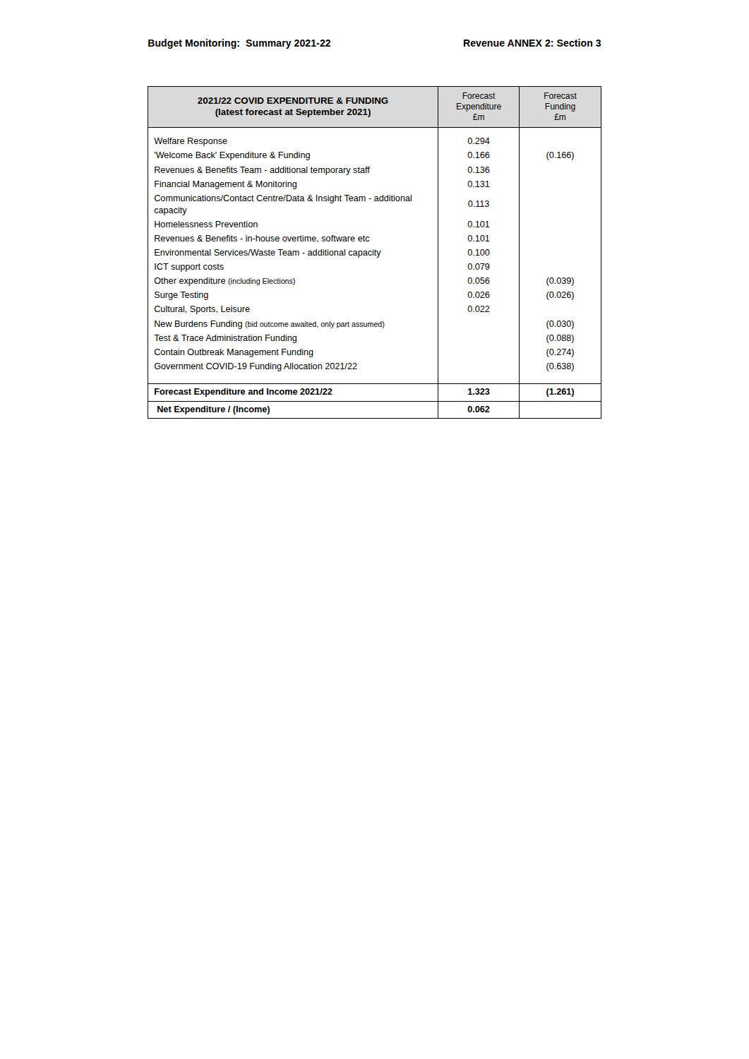Budget Monitoring: Summary 2021-22
Revenue ANNEX 2: Section 3
| 2021/22 COVID EXPENDITURE & FUNDING (latest forecast at September 2021) | Forecast Expenditure £m | Forecast Funding £m |
| --- | --- | --- |
| Welfare Response | 0.294 | |
| 'Welcome Back' Expenditure & Funding | 0.166 | (0.166) |
| Revenues & Benefits Team - additional temporary staff | 0.136 | |
| Financial Management & Monitoring | 0.131 | |
| Communications/Contact Centre/Data & Insight Team - additional capacity | 0.113 | |
| Homelessness Prevention | 0.101 | |
| Revenues & Benefits - in-house overtime, software etc | 0.101 | |
| Environmental Services/Waste Team - additional capacity | 0.100 | |
| ICT support costs | 0.079 | |
| Other expenditure (including Elections) | 0.056 | (0.039) |
| Surge Testing | 0.026 | (0.026) |
| Cultural, Sports, Leisure | 0.022 | |
| New Burdens Funding (bid outcome awaited, only part assumed) | | (0.030) |
| Test & Trace Administration Funding | | (0.088) |
| Contain Outbreak Management Funding | | (0.274) |
| Government COVID-19 Funding Allocation 2021/22 | | (0.638) |
| Forecast Expenditure and Income 2021/22 | 1.323 | (1.261) |
| Net Expenditure / (Income) | 0.062 | |